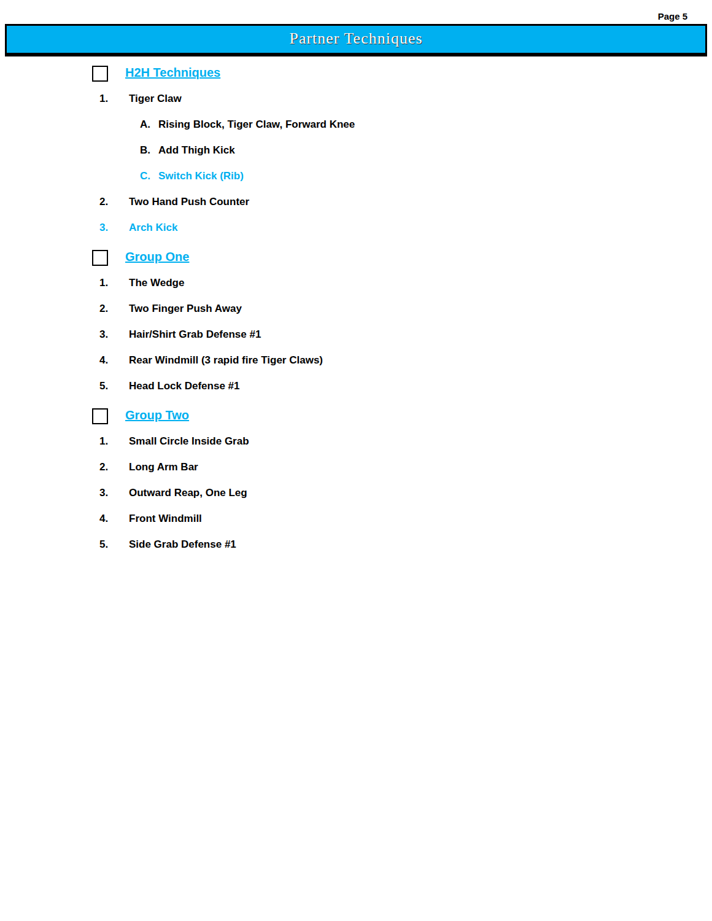Page 5
Partner Techniques
H2H Techniques
1. Tiger Claw
A. Rising Block, Tiger Claw, Forward Knee
B. Add Thigh Kick
C. Switch Kick (Rib)
2. Two Hand Push Counter
3. Arch Kick
Group One
1. The Wedge
2. Two Finger Push Away
3. Hair/Shirt Grab Defense #1
4. Rear Windmill (3 rapid fire Tiger Claws)
5. Head Lock Defense #1
Group Two
1. Small Circle Inside Grab
2. Long Arm Bar
3. Outward Reap, One Leg
4. Front Windmill
5. Side Grab Defense #1